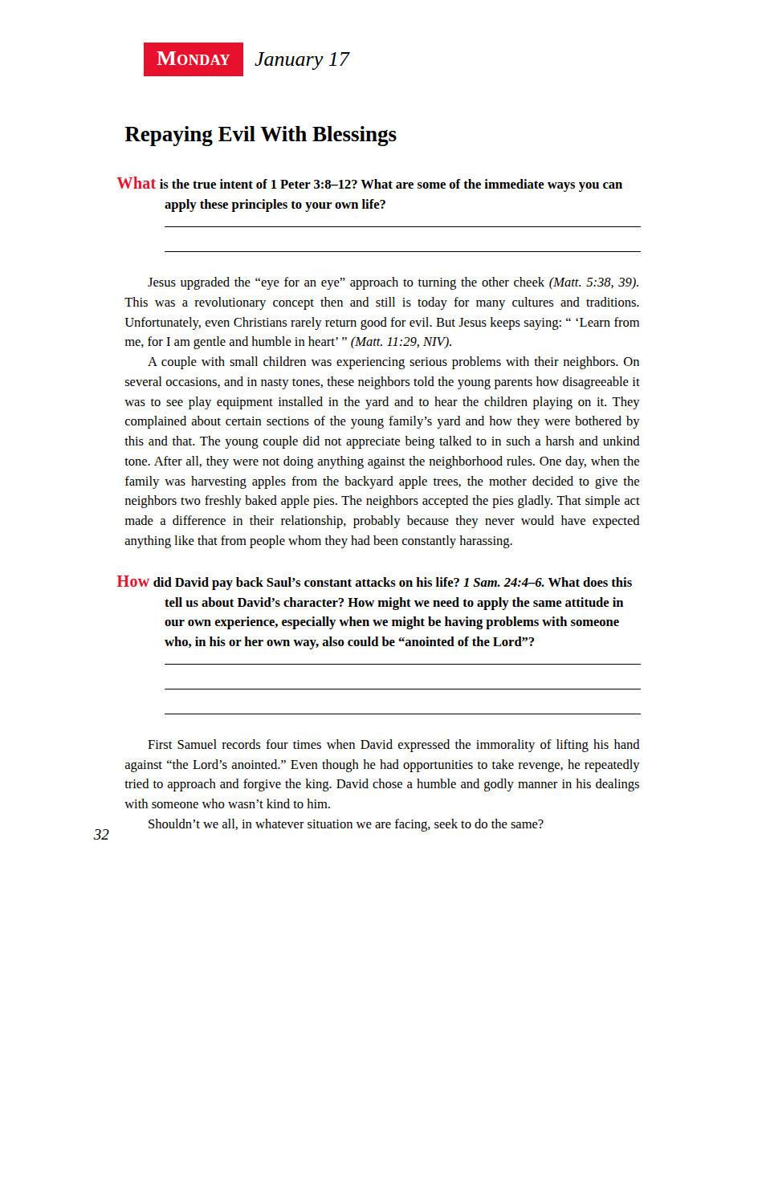Monday
January 17
Repaying Evil With Blessings
What is the true intent of 1 Peter 3:8–12? What are some of the immediate ways you can apply these principles to your own life?
Jesus upgraded the “eye for an eye” approach to turning the other cheek (Matt. 5:38, 39). This was a revolutionary concept then and still is today for many cultures and traditions. Unfortunately, even Christians rarely return good for evil. But Jesus keeps saying: “ ‘Learn from me, for I am gentle and humble in heart’ ” (Matt. 11:29, NIV).
A couple with small children was experiencing serious problems with their neighbors. On several occasions, and in nasty tones, these neighbors told the young parents how disagreeable it was to see play equipment installed in the yard and to hear the children playing on it. They complained about certain sections of the young family’s yard and how they were bothered by this and that. The young couple did not appreciate being talked to in such a harsh and unkind tone. After all, they were not doing anything against the neighborhood rules. One day, when the family was harvesting apples from the backyard apple trees, the mother decided to give the neighbors two freshly baked apple pies. The neighbors accepted the pies gladly. That simple act made a difference in their relationship, probably because they never would have expected anything like that from people whom they had been constantly harassing.
How did David pay back Saul’s constant attacks on his life? 1 Sam. 24:4–6. What does this tell us about David’s character? How might we need to apply the same attitude in our own experience, especially when we might be having problems with someone who, in his or her own way, also could be “anointed of the Lord”?
First Samuel records four times when David expressed the immorality of lifting his hand against “the Lord’s anointed.” Even though he had opportunities to take revenge, he repeatedly tried to approach and forgive the king. David chose a humble and godly manner in his dealings with someone who wasn’t kind to him.
Shouldn’t we all, in whatever situation we are facing, seek to do the same?
32